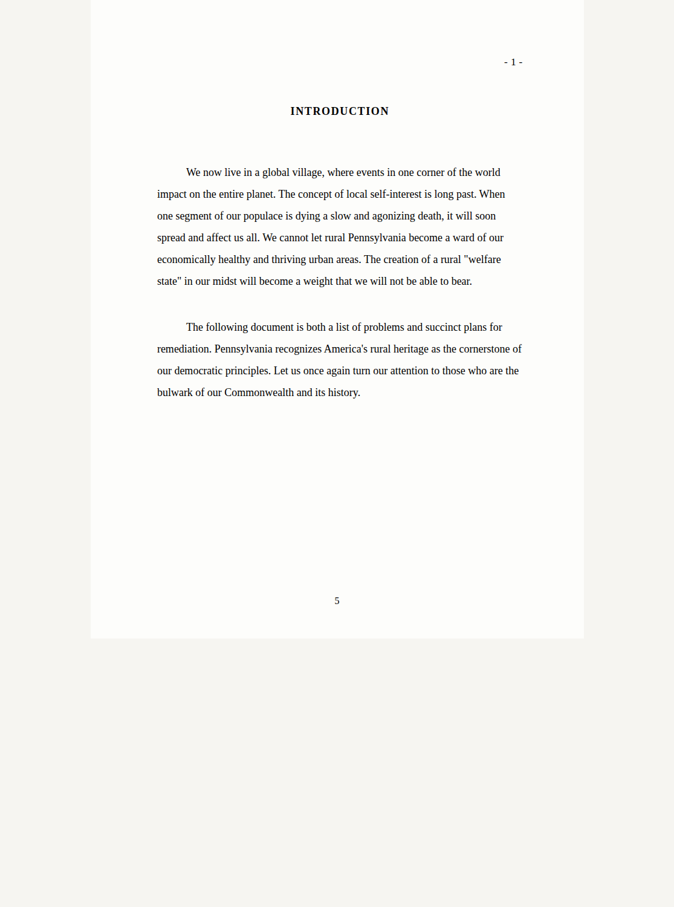- 1 -
INTRODUCTION
We now live in a global village, where events in one corner of the world impact on the entire planet. The concept of local self-interest is long past. When one segment of our populace is dying a slow and agonizing death, it will soon spread and affect us all. We cannot let rural Pennsylvania become a ward of our economically healthy and thriving urban areas. The creation of a rural "welfare state" in our midst will become a weight that we will not be able to bear.
The following document is both a list of problems and succinct plans for remediation. Pennsylvania recognizes America's rural heritage as the cornerstone of our democratic principles. Let us once again turn our attention to those who are the bulwark of our Commonwealth and its history.
5